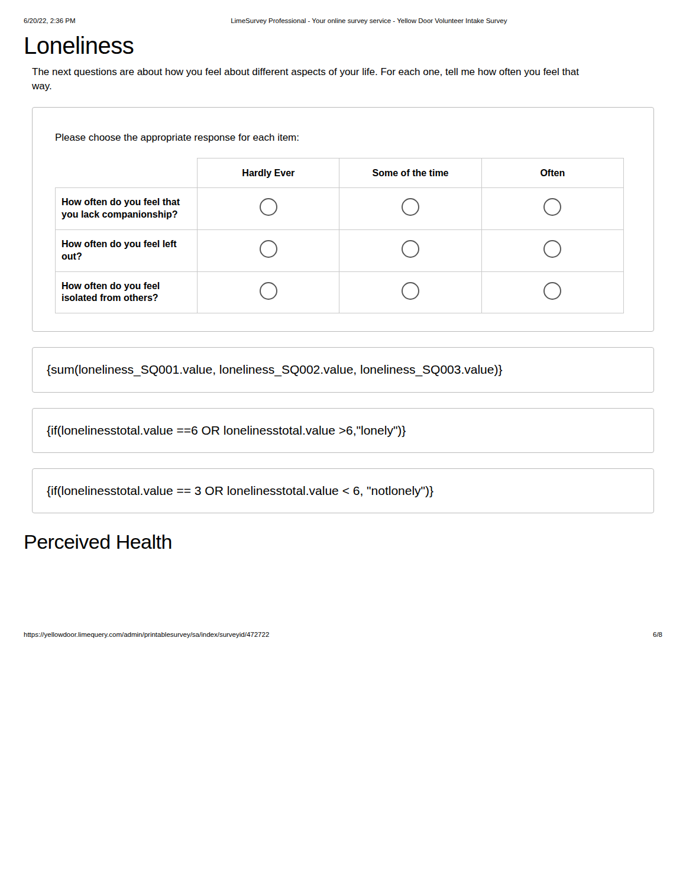6/20/22, 2:36 PM
LimeSurvey Professional - Your online survey service - Yellow Door Volunteer Intake Survey
Loneliness
The next questions are about how you feel about different aspects of your life. For each one, tell me how often you feel that way.
Please choose the appropriate response for each item:
| | Hardly Ever | Some of the time | Often |
| --- | --- | --- | --- |
| How often do you feel that you lack companionship? | | | |
| How often do you feel left out? | | | |
| How often do you feel isolated from others? | | | |
{sum(loneliness_SQ001.value, loneliness_SQ002.value, loneliness_SQ003.value)}
{if(lonelinesstotal.value ==6 OR lonelinesstotal.value >6,"lonely")}
{if(lonelinesstotal.value == 3 OR lonelinesstotal.value < 6, "notlonely")}
Perceived Health
https://yellowdoor.limequery.com/admin/printablesurvey/sa/index/surveyid/472722
6/8